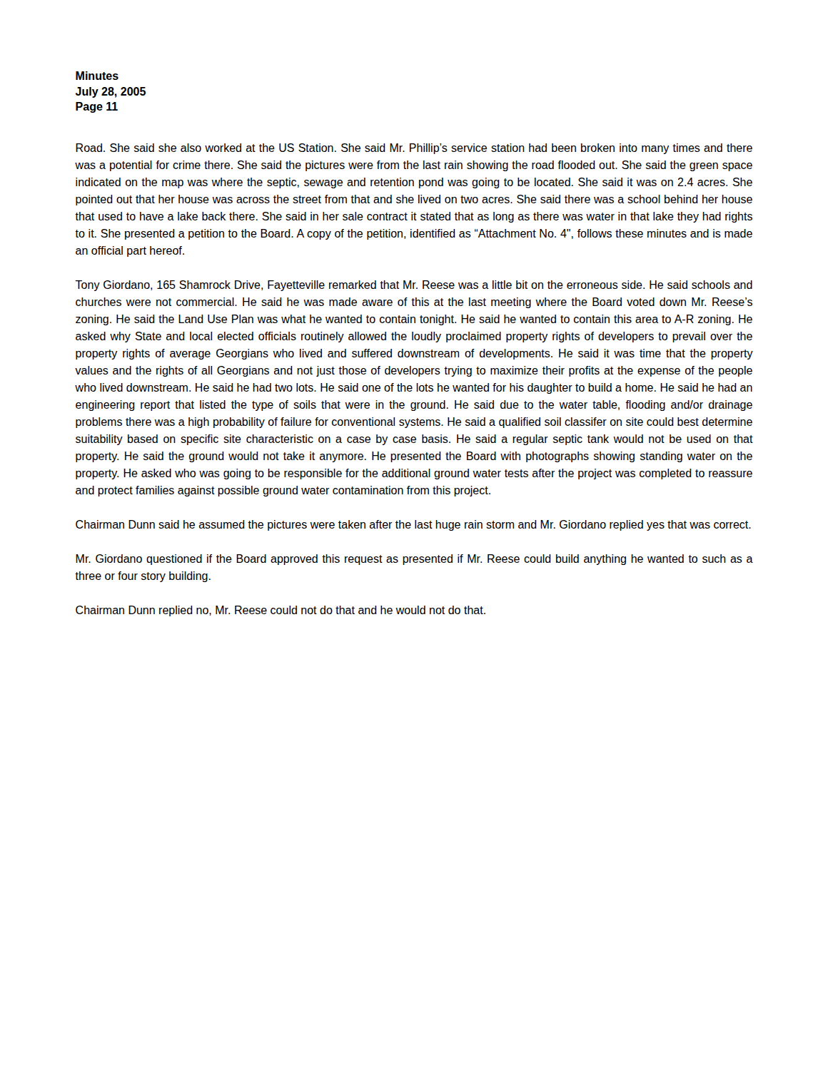Minutes
July 28, 2005
Page 11
Road. She said she also worked at the US Station. She said Mr. Phillip’s service station had been broken into many times and there was a potential for crime there. She said the pictures were from the last rain showing the road flooded out. She said the green space indicated on the map was where the septic, sewage and retention pond was going to be located. She said it was on 2.4 acres. She pointed out that her house was across the street from that and she lived on two acres. She said there was a school behind her house that used to have a lake back there. She said in her sale contract it stated that as long as there was water in that lake they had rights to it. She presented a petition to the Board. A copy of the petition, identified as “Attachment No. 4", follows these minutes and is made an official part hereof.
Tony Giordano, 165 Shamrock Drive, Fayetteville remarked that Mr. Reese was a little bit on the erroneous side. He said schools and churches were not commercial. He said he was made aware of this at the last meeting where the Board voted down Mr. Reese’s zoning. He said the Land Use Plan was what he wanted to contain tonight. He said he wanted to contain this area to A-R zoning. He asked why State and local elected officials routinely allowed the loudly proclaimed property rights of developers to prevail over the property rights of average Georgians who lived and suffered downstream of developments. He said it was time that the property values and the rights of all Georgians and not just those of developers trying to maximize their profits at the expense of the people who lived downstream. He said he had two lots. He said one of the lots he wanted for his daughter to build a home. He said he had an engineering report that listed the type of soils that were in the ground. He said due to the water table, flooding and/or drainage problems there was a high probability of failure for conventional systems. He said a qualified soil classifer on site could best determine suitability based on specific site characteristic on a case by case basis. He said a regular septic tank would not be used on that property. He said the ground would not take it anymore. He presented the Board with photographs showing standing water on the property. He asked who was going to be responsible for the additional ground water tests after the project was completed to reassure and protect families against possible ground water contamination from this project.
Chairman Dunn said he assumed the pictures were taken after the last huge rain storm and Mr. Giordano replied yes that was correct.
Mr. Giordano questioned if the Board approved this request as presented if Mr. Reese could build anything he wanted to such as a three or four story building.
Chairman Dunn replied no, Mr. Reese could not do that and he would not do that.